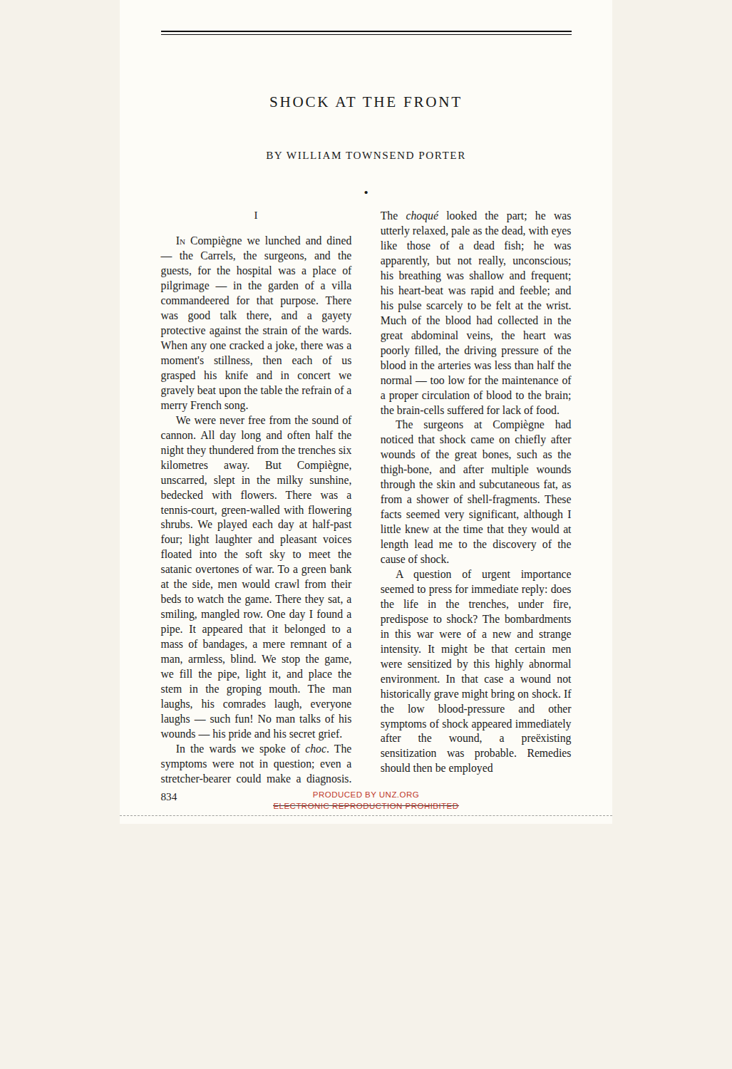SHOCK AT THE FRONT
BY WILLIAM TOWNSEND PORTER
•
I
In Compiègne we lunched and dined — the Carrels, the surgeons, and the guests, for the hospital was a place of pilgrimage — in the garden of a villa commandeered for that purpose. There was good talk there, and a gayety protective against the strain of the wards. When any one cracked a joke, there was a moment's stillness, then each of us grasped his knife and in concert we gravely beat upon the table the refrain of a merry French song.
We were never free from the sound of cannon. All day long and often half the night they thundered from the trenches six kilometres away. But Compiègne, unscarred, slept in the milky sunshine, bedecked with flowers. There was a tennis-court, green-walled with flowering shrubs. We played each day at half-past four; light laughter and pleasant voices floated into the soft sky to meet the satanic overtones of war. To a green bank at the side, men would crawl from their beds to watch the game. There they sat, a smiling, mangled row. One day I found a pipe. It appeared that it belonged to a mass of bandages, a mere remnant of a man, armless, blind. We stop the game, we fill the pipe, light it, and place the stem in the groping mouth. The man laughs, his comrades laugh, everyone laughs — such fun! No man talks of his wounds — his pride and his secret grief.
In the wards we spoke of choc. The symptoms were not in question; even a stretcher-bearer could make a diagnosis. The choqué looked the part; he was utterly relaxed, pale as the dead, with eyes like those of a dead fish; he was apparently, but not really, unconscious; his breathing was shallow and frequent; his heart-beat was rapid and feeble; and his pulse scarcely to be felt at the wrist. Much of the blood had collected in the great abdominal veins, the heart was poorly filled, the driving pressure of the blood in the arteries was less than half the normal — too low for the maintenance of a proper circulation of blood to the brain; the brain-cells suffered for lack of food.
The surgeons at Compiègne had noticed that shock came on chiefly after wounds of the great bones, such as the thigh-bone, and after multiple wounds through the skin and subcutaneous fat, as from a shower of shell-fragments. These facts seemed very significant, although I little knew at the time that they would at length lead me to the discovery of the cause of shock.
A question of urgent importance seemed to press for immediate reply: does the life in the trenches, under fire, predispose to shock? The bombardments in this war were of a new and strange intensity. It might be that certain men were sensitized by this highly abnormal environment. In that case a wound not historically grave might bring on shock. If the low blood-pressure and other symptoms of shock appeared immediately after the wound, a preëxisting sensitization was probable. Remedies should then be employed
834
PRODUCED BY UNZ.ORG
ELECTRONIC REPRODUCTION PROHIBITED